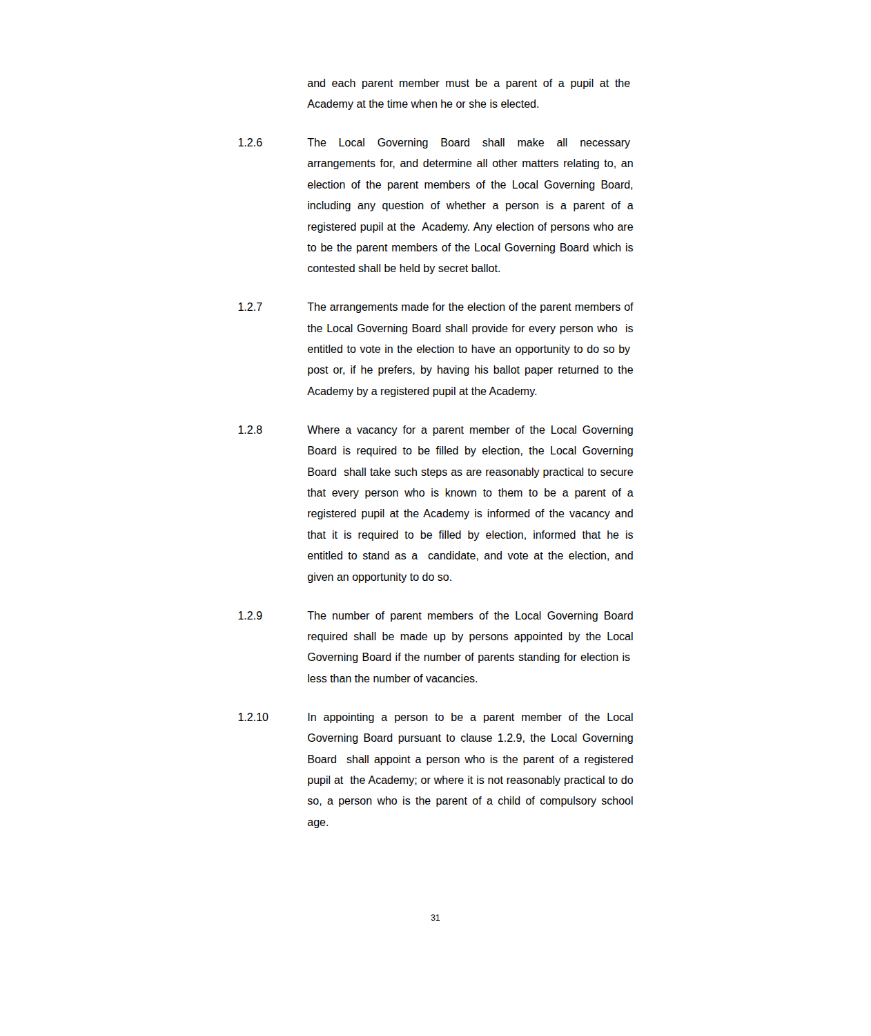and each parent member must be a parent of a pupil at the Academy at the time when he or she is elected.
1.2.6
The Local Governing Board shall make all necessary arrangements for, and determine all other matters relating to, an election of the parent members of the Local Governing Board, including any question of whether a person is a parent of a registered pupil at the Academy. Any election of persons who are to be the parent members of the Local Governing Board which is contested shall be held by secret ballot.
1.2.7
The arrangements made for the election of the parent members of the Local Governing Board shall provide for every person who is entitled to vote in the election to have an opportunity to do so by post or, if he prefers, by having his ballot paper returned to the Academy by a registered pupil at the Academy.
1.2.8
Where a vacancy for a parent member of the Local Governing Board is required to be filled by election, the Local Governing Board shall take such steps as are reasonably practical to secure that every person who is known to them to be a parent of a registered pupil at the Academy is informed of the vacancy and that it is required to be filled by election, informed that he is entitled to stand as a candidate, and vote at the election, and given an opportunity to do so.
1.2.9
The number of parent members of the Local Governing Board required shall be made up by persons appointed by the Local Governing Board if the number of parents standing for election is less than the number of vacancies.
1.2.10
In appointing a person to be a parent member of the Local Governing Board pursuant to clause 1.2.9, the Local Governing Board shall appoint a person who is the parent of a registered pupil at the Academy; or where it is not reasonably practical to do so, a person who is the parent of a child of compulsory school age.
31